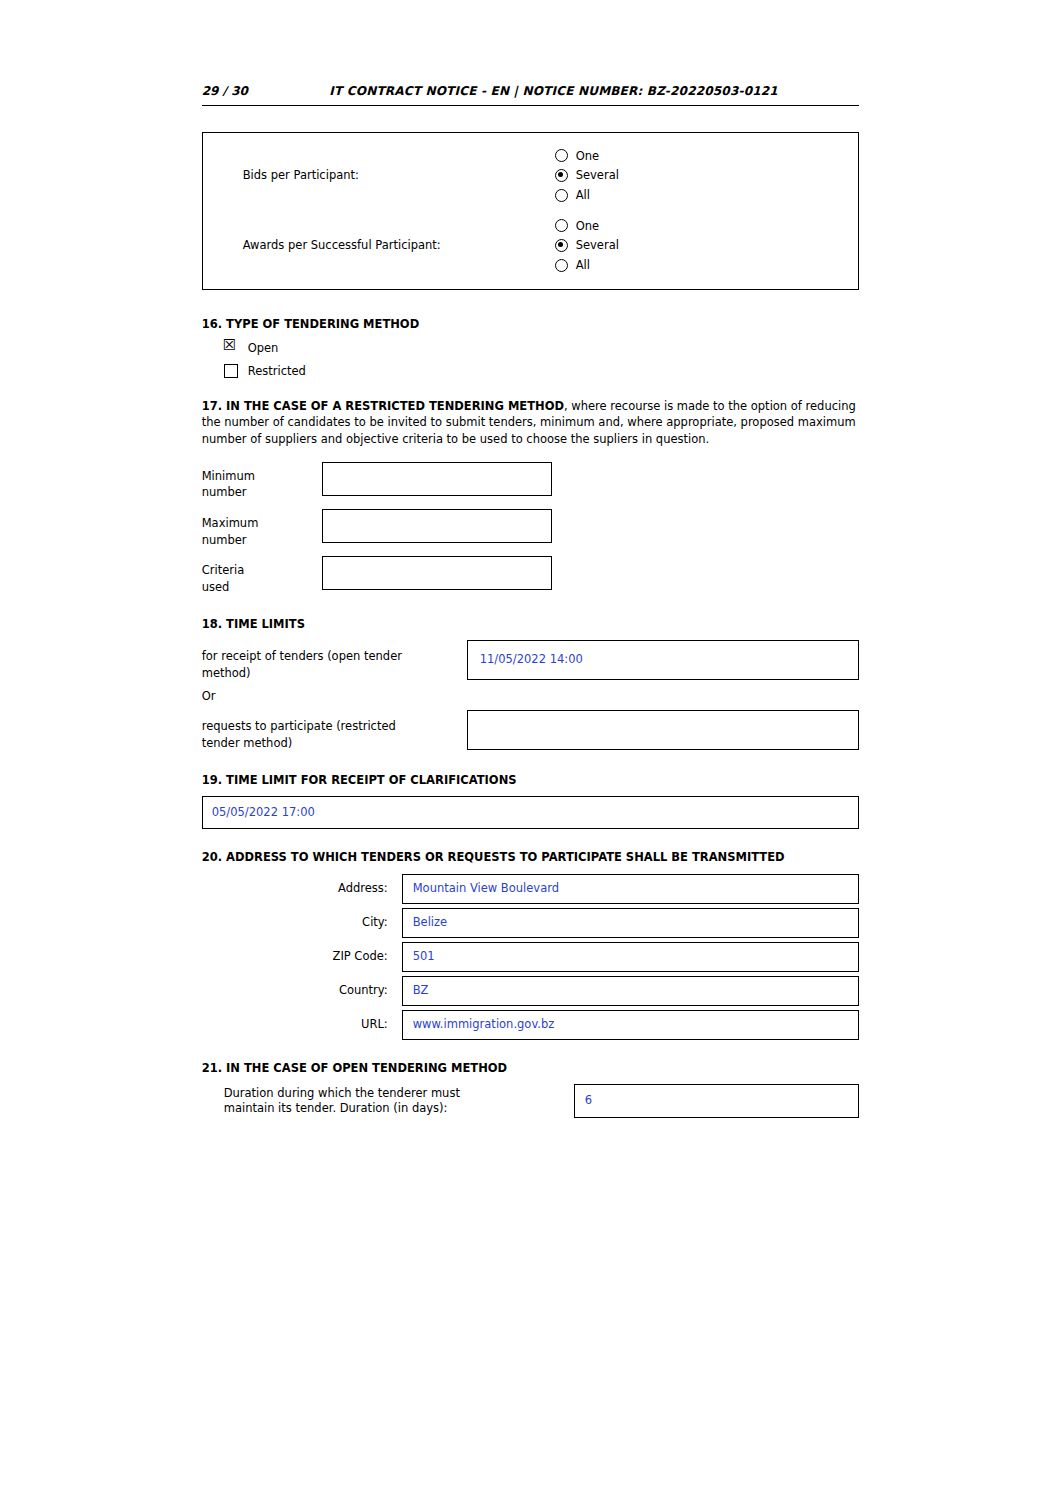29 / 30
IT CONTRACT NOTICE - EN | NOTICE NUMBER: BZ-20220503-0121
Bids per Participant:
One
Several
All
Awards per Successful Participant:
One
Several
All
16. TYPE OF TENDERING METHOD
Open
Restricted
17. IN THE CASE OF A RESTRICTED TENDERING METHOD, where recourse is made to the option of reducing the number of candidates to be invited to submit tenders, minimum and, where appropriate, proposed maximum number of suppliers and objective criteria to be used to choose the supliers in question.
Minimum
number
Maximum
number
Criteria
used
18. TIME LIMITS
for receipt of tenders (open tender
method)
11/05/2022 14:00
Or
requests to participate (restricted
tender method)
19. TIME LIMIT FOR RECEIPT OF CLARIFICATIONS
05/05/2022 17:00
20. ADDRESS TO WHICH TENDERS OR REQUESTS TO PARTICIPATE SHALL BE TRANSMITTED
Address:
Mountain View Boulevard
City:
Belize
ZIP Code:
501
Country:
BZ
URL:
www.immigration.gov.bz
21. IN THE CASE OF OPEN TENDERING METHOD
Duration during which the tenderer must
maintain its tender. Duration (in days):
6